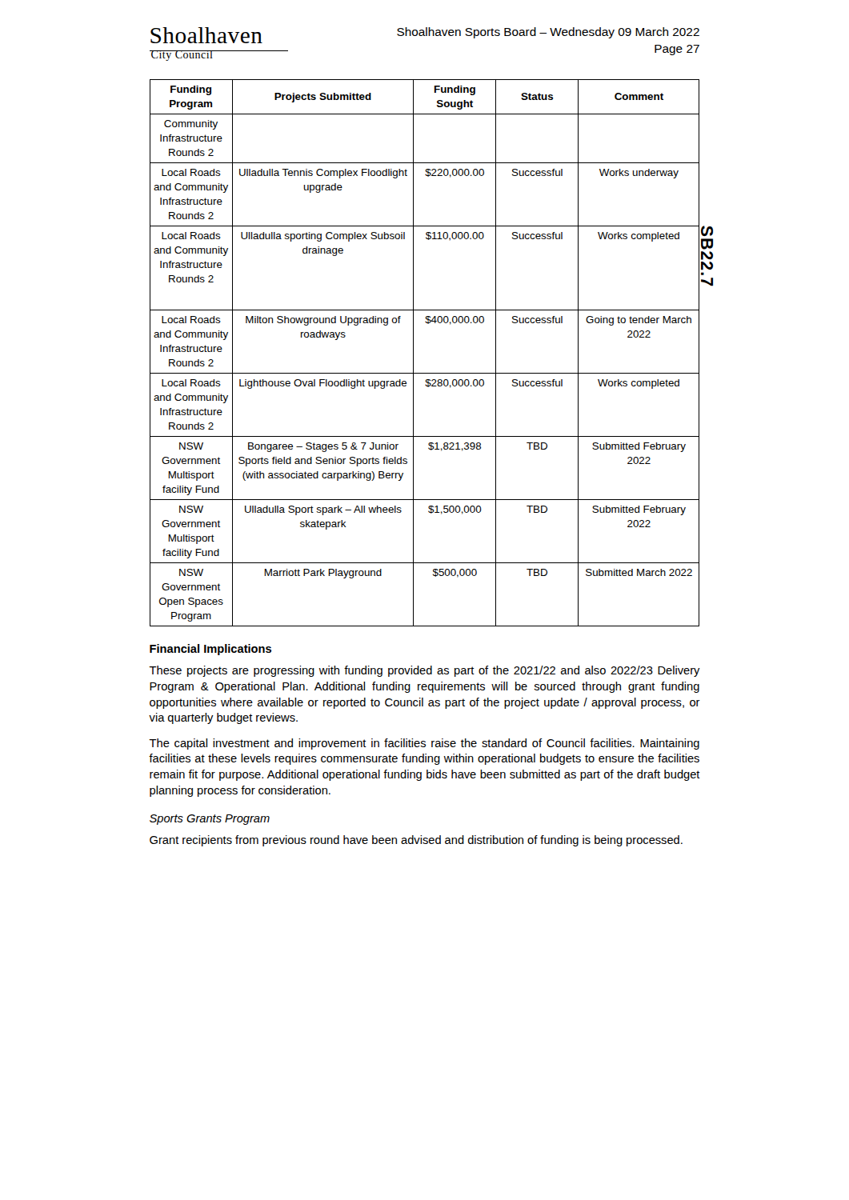Shoalhaven
City Council
Shoalhaven Sports Board – Wednesday 09 March 2022 Page 27
SB22.7
| Funding Program | Projects Submitted | Funding Sought | Status | Comment |
| --- | --- | --- | --- | --- |
| Community Infrastructure Rounds 2 | | | | |
| Local Roads and Community Infrastructure Rounds 2 | Ulladulla Tennis Complex Floodlight upgrade | $220,000.00 | Successful | Works underway |
| Local Roads and Community Infrastructure Rounds 2 | Ulladulla sporting Complex Subsoil drainage | $110,000.00 | Successful | Works completed |
| Local Roads and Community Infrastructure Rounds 2 | Milton Showground Upgrading of roadways | $400,000.00 | Successful | Going to tender March 2022 |
| Local Roads and Community Infrastructure Rounds 2 | Lighthouse Oval Floodlight upgrade | $280,000.00 | Successful | Works completed |
| NSW Government Multisport facility Fund | Bongaree – Stages 5 & 7 Junior Sports field and Senior Sports fields (with associated carparking) Berry | $1,821,398 | TBD | Submitted February 2022 |
| NSW Government Multisport facility Fund | Ulladulla Sport spark – All wheels skatepark | $1,500,000 | TBD | Submitted February 2022 |
| NSW Government Open Spaces Program | Marriott Park Playground | $500,000 | TBD | Submitted March 2022 |
Financial Implications
These projects are progressing with funding provided as part of the 2021/22 and also 2022/23 Delivery Program & Operational Plan. Additional funding requirements will be sourced through grant funding opportunities where available or reported to Council as part of the project update / approval process, or via quarterly budget reviews.
The capital investment and improvement in facilities raise the standard of Council facilities. Maintaining facilities at these levels requires commensurate funding within operational budgets to ensure the facilities remain fit for purpose. Additional operational funding bids have been submitted as part of the draft budget planning process for consideration.
Sports Grants Program
Grant recipients from previous round have been advised and distribution of funding is being processed.